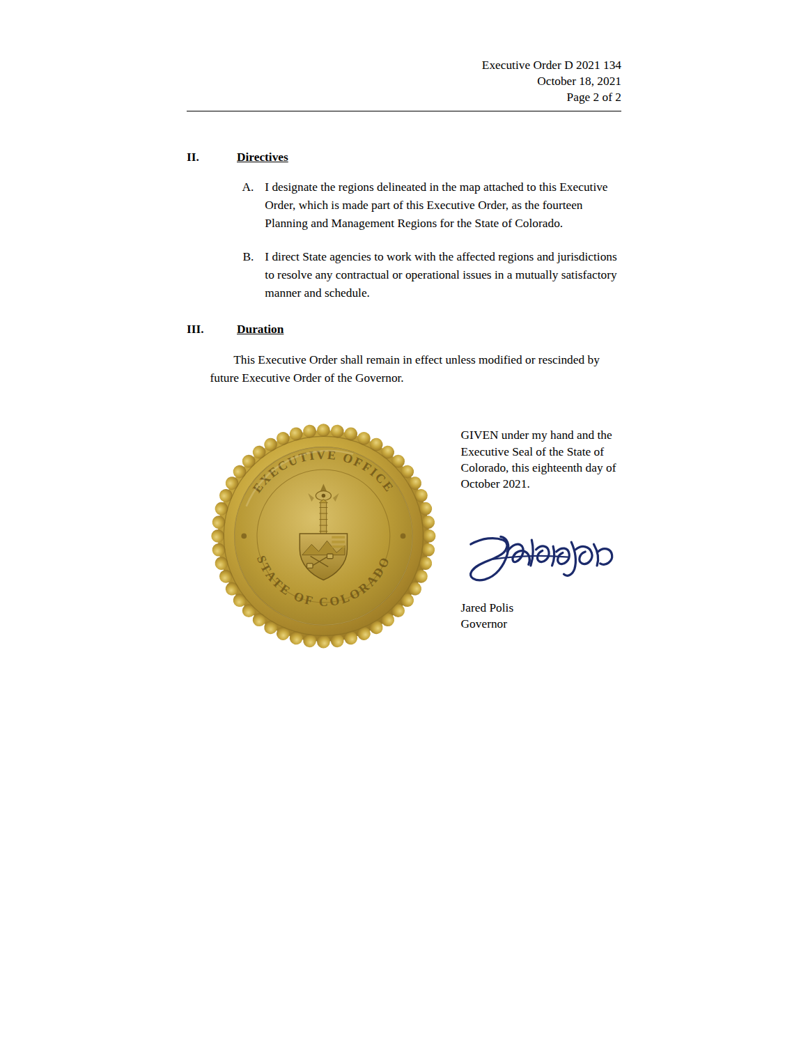Executive Order D 2021 134
October 18, 2021
Page 2 of 2
II. Directives
I designate the regions delineated in the map attached to this Executive Order, which is made part of this Executive Order, as the fourteen Planning and Management Regions for the State of Colorado.
I direct State agencies to work with the affected regions and jurisdictions to resolve any contractual or operational issues in a mutually satisfactory manner and schedule.
III. Duration
This Executive Order shall remain in effect unless modified or rescinded by future Executive Order of the Governor.
EXECUTIVE OFFICE STATE OF COLORADO
GIVEN under my hand and the Executive Seal of the State of Colorado, this eighteenth day of October 2021.
Jared Polis
Governor